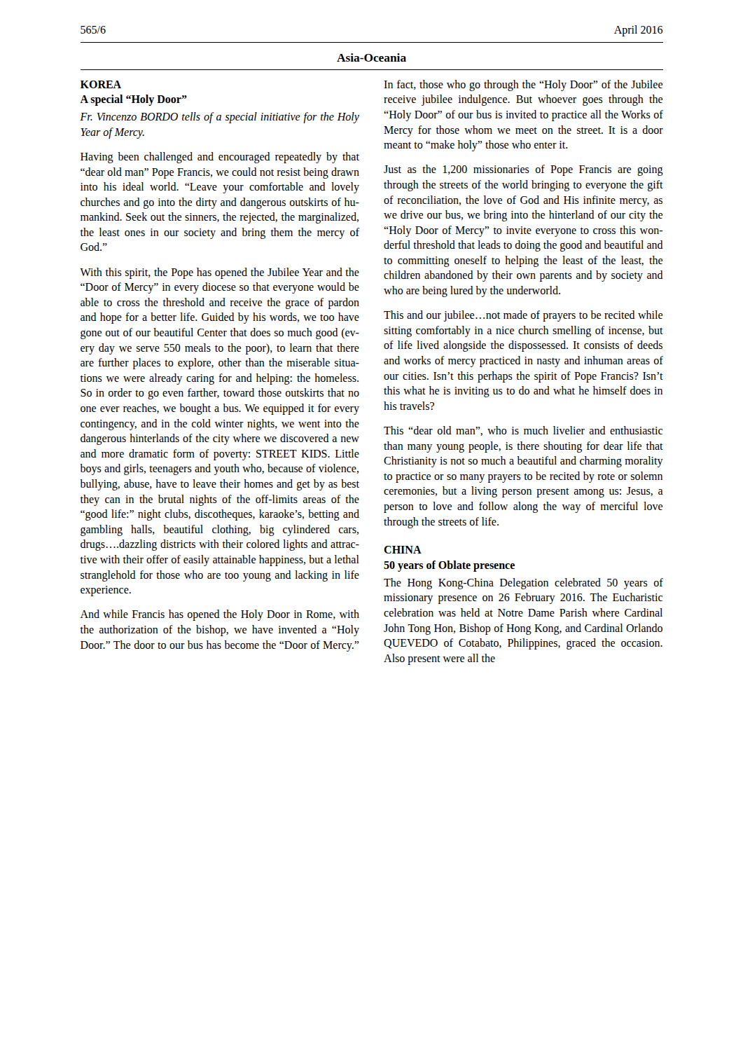565/6 April 2016
Asia-Oceania
KOREAA special “Holy Door”
Fr. Vincenzo BORDO tells of a special initiative for the Holy Year of Mercy.
Having been challenged and encouraged repeatedly by that “dear old man” Pope Francis, we could not resist being drawn into his ideal world. “Leave your comfortable and lovely churches and go into the dirty and dangerous outskirts of humankind. Seek out the sinners, the rejected, the marginalized, the least ones in our society and bring them the mercy of God.”
With this spirit, the Pope has opened the Jubilee Year and the “Door of Mercy” in every diocese so that everyone would be able to cross the threshold and receive the grace of pardon and hope for a better life. Guided by his words, we too have gone out of our beautiful Center that does so much good (every day we serve 550 meals to the poor), to learn that there are further places to explore, other than the miserable situations we were already caring for and helping: the homeless. So in order to go even farther, toward those outskirts that no one ever reaches, we bought a bus. We equipped it for every contingency, and in the cold winter nights, we went into the dangerous hinterlands of the city where we discovered a new and more dramatic form of poverty: STREET KIDS. Little boys and girls, teenagers and youth who, because of violence, bullying, abuse, have to leave their homes and get by as best they can in the brutal nights of the off-limits areas of the “good life:” night clubs, discotheques, karaoke’s, betting and gambling halls, beautiful clothing, big cylindered cars, drugs….dazzling districts with their colored lights and attractive with their offer of easily attainable happiness, but a lethal stranglehold for those who are too young and lacking in life experience.
And while Francis has opened the Holy Door in Rome, with the authorization of the bishop, we have invented a “Holy Door.” The door to our bus has become the “Door of Mercy.” In fact, those who go through the “Holy Door” of the Jubilee receive jubilee indulgence. But whoever goes through the “Holy Door” of our bus is invited to practice all the Works of Mercy for those whom we meet on the street. It is a door meant to “make holy” those who enter it.
Just as the 1,200 missionaries of Pope Francis are going through the streets of the world bringing to everyone the gift of reconciliation, the love of God and His infinite mercy, as we drive our bus, we bring into the hinterland of our city the “Holy Door of Mercy” to invite everyone to cross this wonderful threshold that leads to doing the good and beautiful and to committing oneself to helping the least of the least, the children abandoned by their own parents and by society and who are being lured by the underworld.
This and our jubilee…not made of prayers to be recited while sitting comfortably in a nice church smelling of incense, but of life lived alongside the dispossessed. It consists of deeds and works of mercy practiced in nasty and inhuman areas of our cities. Isn’t this perhaps the spirit of Pope Francis? Isn’t this what he is inviting us to do and what he himself does in his travels?
This “dear old man”, who is much livelier and enthusiastic than many young people, is there shouting for dear life that Christianity is not so much a beautiful and charming morality to practice or so many prayers to be recited by rote or solemn ceremonies, but a living person present among us: Jesus, a person to love and follow along the way of merciful love through the streets of life.
CHINA50 years of Oblate presence
The Hong Kong-China Delegation celebrated 50 years of missionary presence on 26 February 2016. The Eucharistic celebration was held at Notre Dame Parish where Cardinal John Tong Hon, Bishop of Hong Kong, and Cardinal Orlando QUEVEDO of Cotabato, Philippines, graced the occasion. Also present were all the